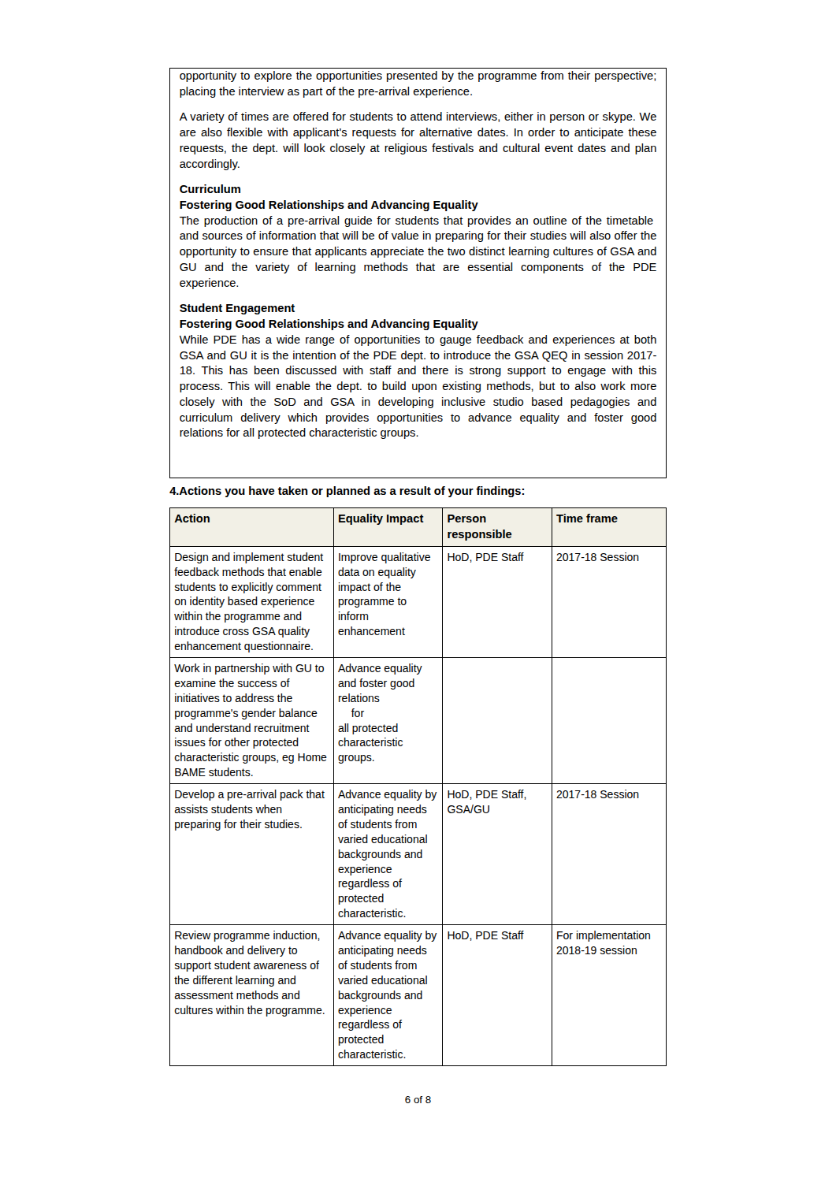opportunity to explore the opportunities presented by the programme from their perspective; placing the interview as part of the pre-arrival experience.
A variety of times are offered for students to attend interviews, either in person or skype. We are also flexible with applicant's requests for alternative dates. In order to anticipate these requests, the dept. will look closely at religious festivals and cultural event dates and plan accordingly.
Curriculum
Fostering Good Relationships and Advancing Equality
The production of a pre-arrival guide for students that provides an outline of the timetable and sources of information that will be of value in preparing for their studies will also offer the opportunity to ensure that applicants appreciate the two distinct learning cultures of GSA and GU and the variety of learning methods that are essential components of the PDE experience.
Student Engagement
Fostering Good Relationships and Advancing Equality
While PDE has a wide range of opportunities to gauge feedback and experiences at both GSA and GU it is the intention of the PDE dept. to introduce the GSA QEQ in session 2017-18. This has been discussed with staff and there is strong support to engage with this process. This will enable the dept. to build upon existing methods, but to also work more closely with the SoD and GSA in developing inclusive studio based pedagogies and curriculum delivery which provides opportunities to advance equality and foster good relations for all protected characteristic groups.
4.Actions you have taken or planned as a result of your findings:
| Action | Equality Impact | Person responsible | Time frame |
| --- | --- | --- | --- |
| Design and implement student feedback methods that enable students to explicitly comment on identity based experience within the programme and introduce cross GSA quality enhancement questionnaire. | Improve qualitative data on equality impact of the programme to inform enhancement | HoD, PDE Staff | 2017-18 Session |
| Work in partnership with GU to examine the success of initiatives to address the programme's gender balance and understand recruitment issues for other protected characteristic groups, eg Home BAME students. | Advance equality and foster good relations for all protected characteristic groups. | | |
| Develop a pre-arrival pack that assists students when preparing for their studies. | Advance equality by anticipating needs of students from varied educational backgrounds and experience regardless of protected characteristic. | HoD, PDE Staff, GSA/GU | 2017-18 Session |
| Review programme induction, handbook and delivery to support student awareness of the different learning and assessment methods and cultures within the programme. | Advance equality by anticipating needs of students from varied educational backgrounds and experience regardless of protected characteristic. | HoD, PDE Staff | For implementation 2018-19 session |
6 of 8